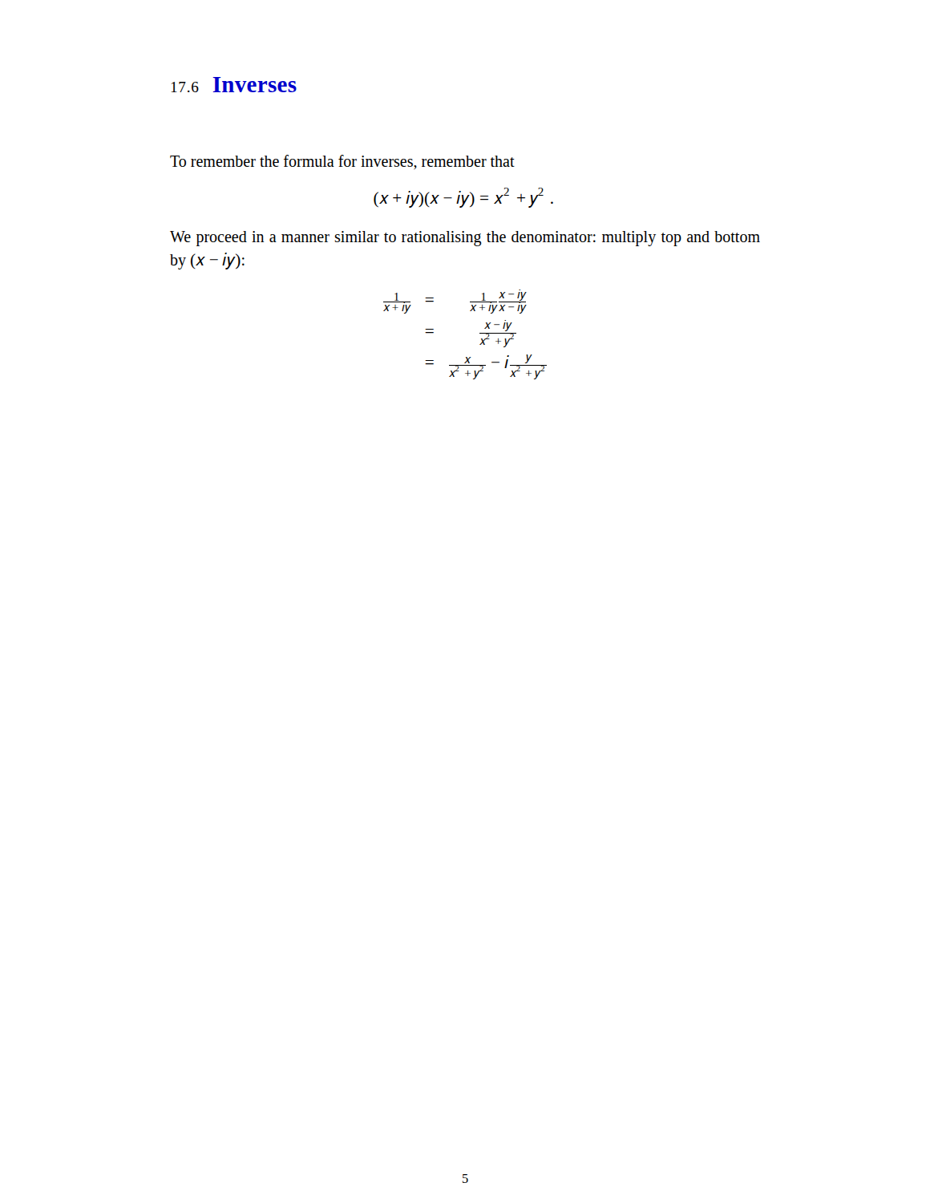17.6 Inverses
To remember the formula for inverses, remember that
(x+iy) (x−iy) = x2 + y2 .
We proceed in a manner similar to rationalising the denominator: multiply top and bottom by (x−iy):
1x+iy = 1x+iy x−iyx−iy = x−iy x2+y2 = x x2+y2 − i y x2+y2
5